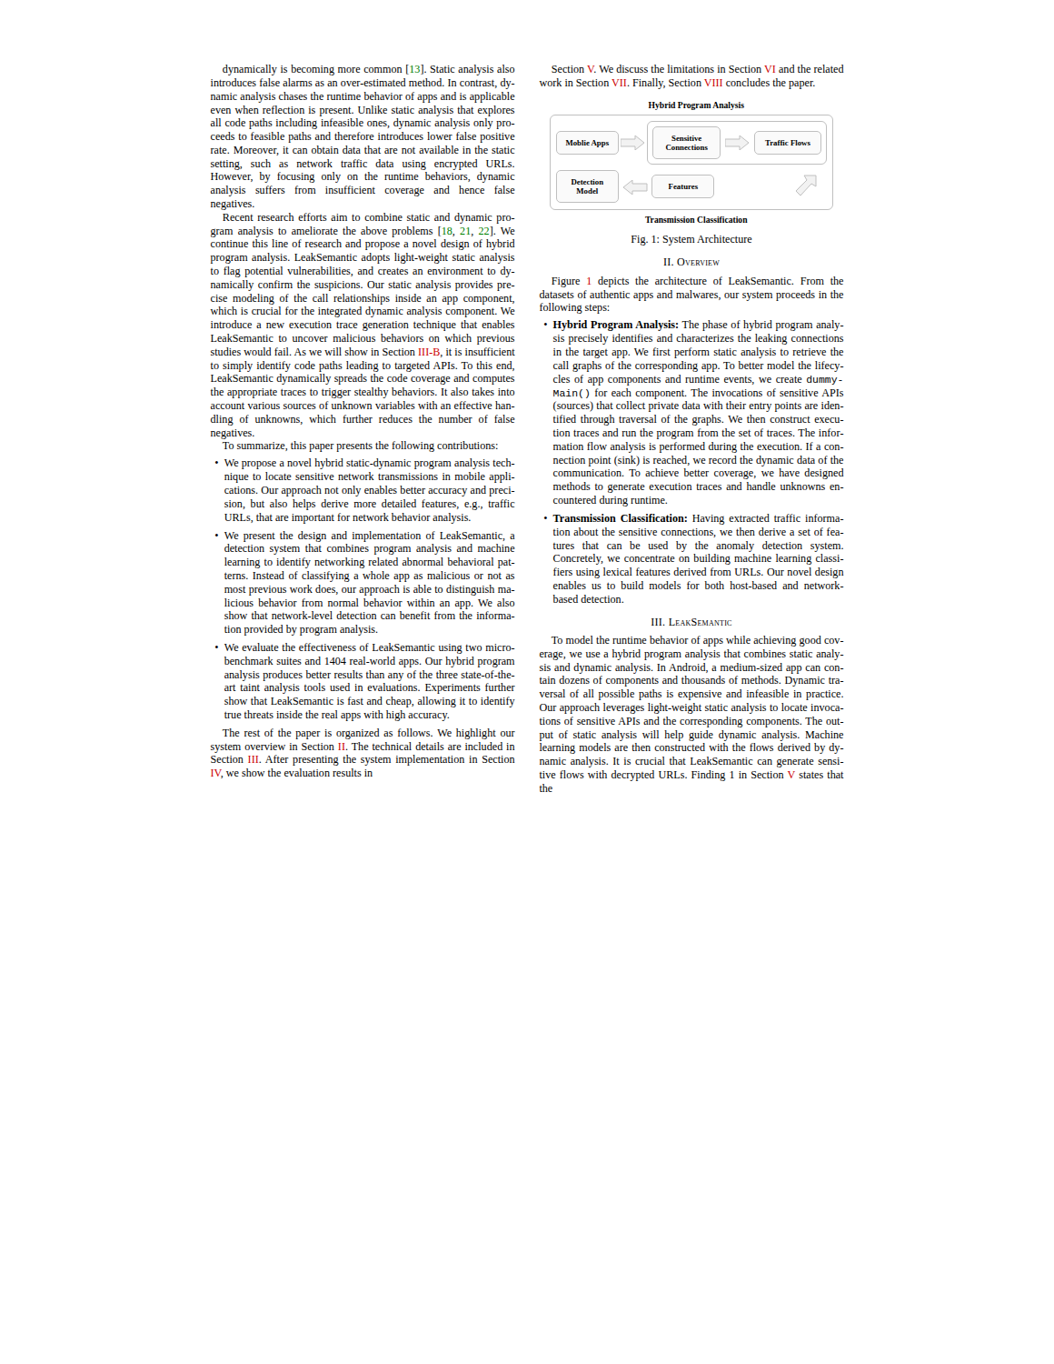dynamically is becoming more common [13]. Static analysis also introduces false alarms as an over-estimated method. In contrast, dynamic analysis chases the runtime behavior of apps and is applicable even when reflection is present. Unlike static analysis that explores all code paths including infeasible ones, dynamic analysis only proceeds to feasible paths and therefore introduces lower false positive rate. Moreover, it can obtain data that are not available in the static setting, such as network traffic data using encrypted URLs. However, by focusing only on the runtime behaviors, dynamic analysis suffers from insufficient coverage and hence false negatives.
Recent research efforts aim to combine static and dynamic program analysis to ameliorate the above problems [18, 21, 22]. We continue this line of research and propose a novel design of hybrid program analysis. LeakSemantic adopts light-weight static analysis to flag potential vulnerabilities, and creates an environment to dynamically confirm the suspicions. Our static analysis provides precise modeling of the call relationships inside an app component, which is crucial for the integrated dynamic analysis component. We introduce a new execution trace generation technique that enables LeakSemantic to uncover malicious behaviors on which previous studies would fail. As we will show in Section III-B, it is insufficient to simply identify code paths leading to targeted APIs. To this end, LeakSemantic dynamically spreads the code coverage and computes the appropriate traces to trigger stealthy behaviors. It also takes into account various sources of unknown variables with an effective handling of unknowns, which further reduces the number of false negatives.
To summarize, this paper presents the following contributions:
We propose a novel hybrid static-dynamic program analysis technique to locate sensitive network transmissions in mobile applications. Our approach not only enables better accuracy and precision, but also helps derive more detailed features, e.g., traffic URLs, that are important for network behavior analysis.
We present the design and implementation of LeakSemantic, a detection system that combines program analysis and machine learning to identify networking related abnormal behavioral patterns. Instead of classifying a whole app as malicious or not as most previous work does, our approach is able to distinguish malicious behavior from normal behavior within an app. We also show that network-level detection can benefit from the information provided by program analysis.
We evaluate the effectiveness of LeakSemantic using two micro-benchmark suites and 1404 real-world apps. Our hybrid program analysis produces better results than any of the three state-of-the-art taint analysis tools used in evaluations. Experiments further show that LeakSemantic is fast and cheap, allowing it to identify true threats inside the real apps with high accuracy.
The rest of the paper is organized as follows. We highlight our system overview in Section II. The technical details are included in Section III. After presenting the system implementation in Section IV, we show the evaluation results in
Section V. We discuss the limitations in Section VI and the related work in Section VII. Finally, Section VIII concludes the paper.
Hybrid Program Analysis
Moblie Apps
Sensitive
Connections
Traffic Flows
Detection
Model
Features
Transmission Classification
Fig. 1: System Architecture
II. Overview
Figure 1 depicts the architecture of LeakSemantic. From the datasets of authentic apps and malwares, our system proceeds in the following steps:
Hybrid Program Analysis: The phase of hybrid program analysis precisely identifies and characterizes the leaking connections in the target app. We first perform static analysis to retrieve the call graphs of the corresponding app. To better model the lifecycles of app components and runtime events, we create dummyMain() for each component. The invocations of sensitive APIs (sources) that collect private data with their entry points are identified through traversal of the graphs. We then construct execution traces and run the program from the set of traces. The information flow analysis is performed during the execution. If a connection point (sink) is reached, we record the dynamic data of the communication. To achieve better coverage, we have designed methods to generate execution traces and handle unknowns encountered during runtime.
Transmission Classification: Having extracted traffic information about the sensitive connections, we then derive a set of features that can be used by the anomaly detection system. Concretely, we concentrate on building machine learning classifiers using lexical features derived from URLs. Our novel design enables us to build models for both host-based and network-based detection.
III. LeakSemantic
To model the runtime behavior of apps while achieving good coverage, we use a hybrid program analysis that combines static analysis and dynamic analysis. In Android, a medium-sized app can contain dozens of components and thousands of methods. Dynamic traversal of all possible paths is expensive and infeasible in practice. Our approach leverages light-weight static analysis to locate invocations of sensitive APIs and the corresponding components. The output of static analysis will help guide dynamic analysis. Machine learning models are then constructed with the flows derived by dynamic analysis. It is crucial that LeakSemantic can generate sensitive flows with decrypted URLs. Finding 1 in Section V states that the